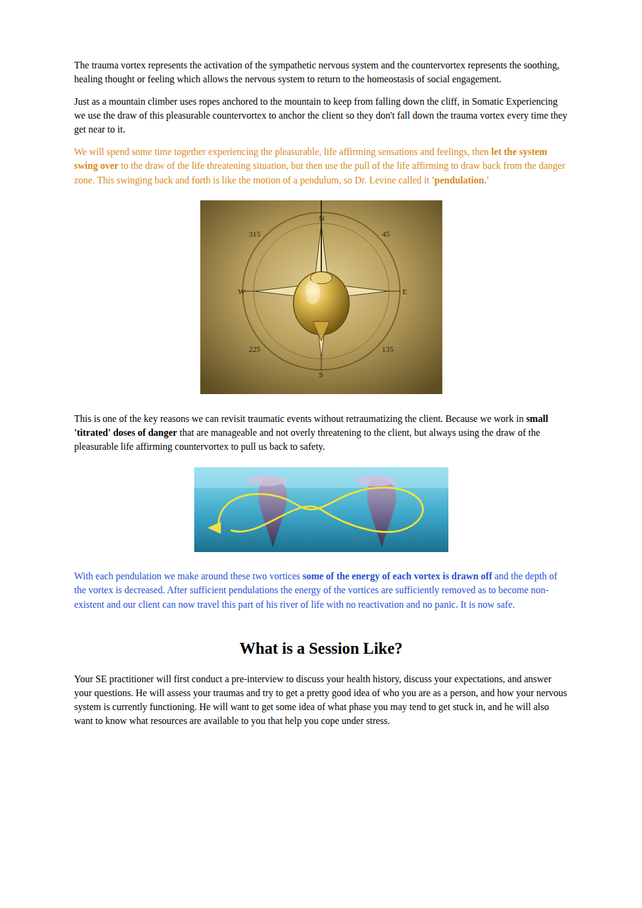The trauma vortex represents the activation of the sympathetic nervous system and the countervortex represents the soothing, healing thought or feeling which allows the nervous system to return to the homeostasis of social engagement.
Just as a mountain climber uses ropes anchored to the mountain to keep from falling down the cliff, in Somatic Experiencing we use the draw of this pleasurable countervortex to anchor the client so they don't fall down the trauma vortex every time they get near to it.
We will spend some time together experiencing the pleasurable, life affirming sensations and feelings, then let the system swing over to the draw of the life threatening situation, but then use the pull of the life affirming to draw back from the danger zone. This swinging back and forth is like the motion of a pendulum, so Dr. Levine called it 'pendulation.'
N S W E 45 135 225 315
This is one of the key reasons we can revisit traumatic events without retraumatizing the client. Because we work in small 'titrated' doses of danger that are manageable and not overly threatening to the client, but always using the draw of the pleasurable life affirming countervortex to pull us back to safety.
With each pendulation we make around these two vortices some of the energy of each vortex is drawn off and the depth of the vortex is decreased. After sufficient pendulations the energy of the vortices are sufficiently removed as to become non-existent and our client can now travel this part of his river of life with no reactivation and no panic. It is now safe.
What is a Session Like?
Your SE practitioner will first conduct a pre-interview to discuss your health history, discuss your expectations, and answer your questions. He will assess your traumas and try to get a pretty good idea of who you are as a person, and how your nervous system is currently functioning. He will want to get some idea of what phase you may tend to get stuck in, and he will also want to know what resources are available to you that help you cope under stress.